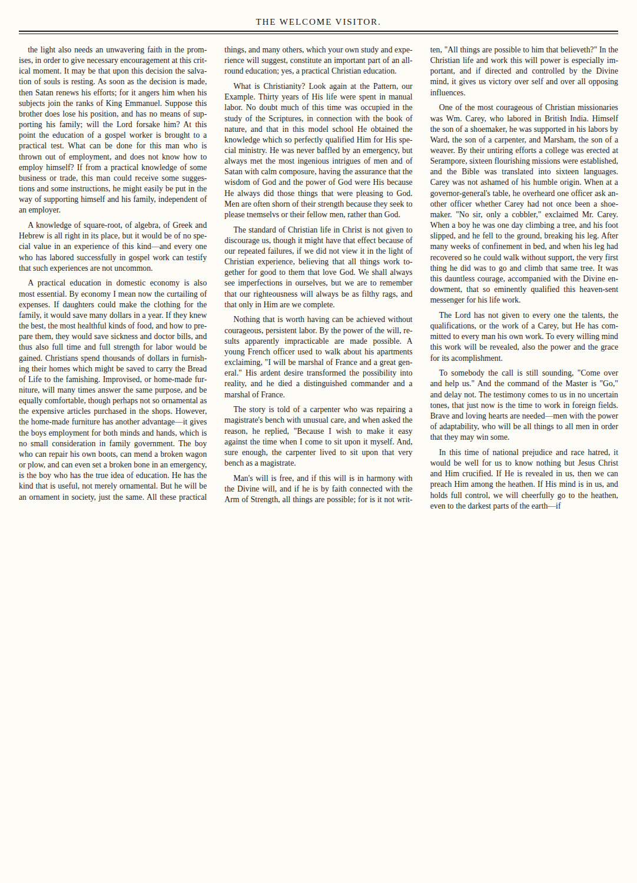THE WELCOME VISITOR.
the light also needs an unwavering faith in the promises, in order to give necessary encouragement at this critical moment. It may be that upon this decision the salvation of souls is resting. As soon as the decision is made, then Satan renews his efforts; for it angers him when his subjects join the ranks of King Emmanuel. Suppose this brother does lose his position, and has no means of supporting his family; will the Lord forsake him? At this point the education of a gospel worker is brought to a practical test. What can be done for this man who is thrown out of employment, and does not know how to employ himself? If from a practical knowledge of some business or trade, this man could receive some suggestions and some instructions, he might easily be put in the way of supporting himself and his family, independent of an employer.
A knowledge of square-root, of algebra, of Greek and Hebrew is all right in its place, but it would be of no special value in an experience of this kind—and every one who has labored successfully in gospel work can testify that such experiences are not uncommon.
A practical education in domestic economy is also most essential. By economy I mean now the curtailing of expenses. If daughters could make the clothing for the family, it would save many dollars in a year. If they knew the best, the most healthful kinds of food, and how to prepare them, they would save sickness and doctor bills, and thus also full time and full strength for labor would be gained. Christians spend thousands of dollars in furnishing their homes which might be saved to carry the Bread of Life to the famishing. Improvised, or home-made furniture, will many times answer the same purpose, and be equally comfortable, though perhaps not so ornamental as the expensive articles purchased in the shops. However, the home-made furniture has another advantage—it gives the boys employment for both minds and hands, which is no small consideration in family government. The boy who can repair his own boots, can mend a broken wagon or plow, and can even set a broken bone in an emergency, is the boy who has the true idea of education. He has the kind that is useful, not merely ornamental. But he will be an ornament in society, just the same. All these practical things, and many others, which your own study and experience will suggest, constitute an important part of an all-round education; yes, a practical Christian education.
What is Christianity? Look again at the Pattern, our Example. Thirty years of His life were spent in manual labor. No doubt much of this time was occupied in the study of the Scriptures, in connection with the book of nature, and that in this model school He obtained the knowledge which so perfectly qualified Him for His special ministry. He was never baffled by an emergency, but always met the most ingenious intrigues of men and of Satan with calm composure, having the assurance that the wisdom of God and the power of God were His because He always did those things that were pleasing to God. Men are often shorn of their strength because they seek to please tnemselvs or their fellow men, rather than God.
The standard of Christian life in Christ is not given to discourage us, though it might have that effect because of our repeated failures, if we did not view it in the light of Christian experience, believing that all things work together for good to them that love God. We shall always see imperfections in ourselves, but we are to remember that our righteousness will always be as filthy rags, and that only in Him are we complete.
Nothing that is worth having can be achieved without courageous, persistent labor. By the power of the will, results apparently impracticable are made possible. A young French officer used to walk about his apartments exclaiming, "I will be marshal of France and a great general." His ardent desire transformed the possibility into reality, and he died a distinguished commander and a marshal of France.
The story is told of a carpenter who was repairing a magistrate's bench with unusual care, and when asked the reason, he replied, "Because I wish to make it easy against the time when I come to sit upon it myself. And, sure enough, the carpenter lived to sit upon that very bench as a magistrate.
Man's will is free, and if this will is in harmony with the Divine will, and if he is by faith connected with the Arm of Strength, all things are possible; for is it not written, "All things are possible to him that believeth?" In the Christian life and work this will power is especially important, and if directed and controlled by the Divine mind, it gives us victory over self and over all opposing influences.
One of the most courageous of Christian missionaries was Wm. Carey, who labored in British India. Himself the son of a shoemaker, he was supported in his labors by Ward, the son of a carpenter, and Marsham, the son of a weaver. By their untiring efforts a college was erected at Serampore, sixteen flourishing missions were established, and the Bible was translated into sixteen languages. Carey was not ashamed of his humble origin. When at a governor-general's table, he overheard one officer ask another officer whether Carey had not once been a shoemaker. "No sir, only a cobbler," exclaimed Mr. Carey. When a boy he was one day climbing a tree, and his foot slipped, and he fell to the ground, breaking his leg. After many weeks of confinement in bed, and when his leg had recovered so he could walk without support, the very first thing he did was to go and climb that same tree. It was this dauntless courage, accompanied with the Divine endowment, that so eminently qualified this heaven-sent messenger for his life work.
The Lord has not given to every one the talents, the qualifications, or the work of a Carey, but He has committed to every man his own work. To every willing mind this work will be revealed, also the power and the grace for its acomplishment.
To somebody the call is still sounding, "Come over and help us." And the command of the Master is "Go," and delay not. The testimony comes to us in no uncertain tones, that just now is the time to work in foreign fields. Brave and loving hearts are needed—men with the power of adaptability, who will be all things to all men in order that they may win some.
In this time of national prejudice and race hatred, it would be well for us to know nothing but Jesus Christ and Him crucified. If He is revealed in us, then we can preach Him among the heathen. If His mind is in us, and holds full control, we will cheerfully go to the heathen, even to the darkest parts of the earth—if